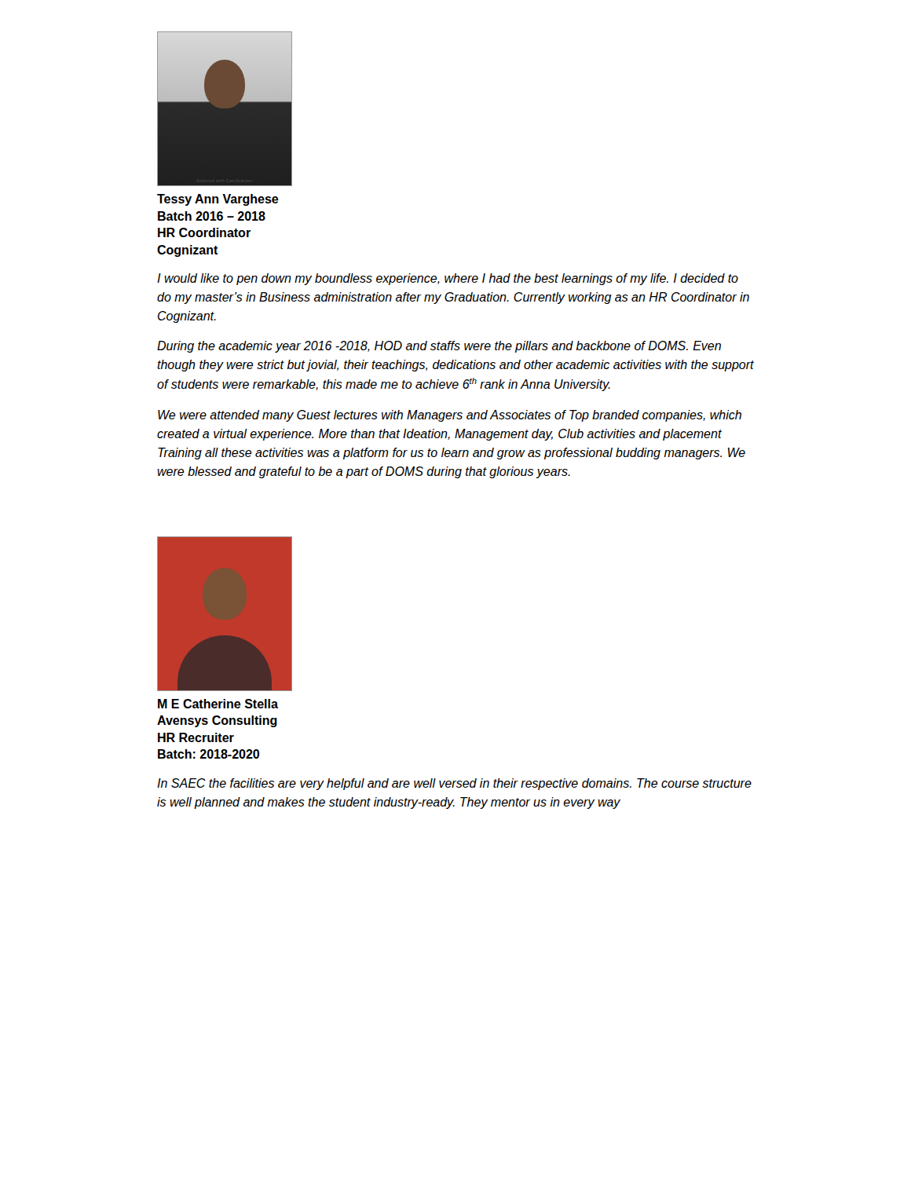Scanned with CamScanner
Tessy Ann Varghese Batch 2016 – 2018 HR Coordinator Cognizant
I would like to pen down my boundless experience, where I had the best learnings of my life. I decided to do my master’s in Business administration after my Graduation. Currently working as an HR Coordinator in Cognizant.
During the academic year 2016 -2018, HOD and staffs were the pillars and backbone of DOMS. Even though they were strict but jovial, their teachings, dedications and other academic activities with the support of students were remarkable, this made me to achieve 6th rank in Anna University.
We were attended many Guest lectures with Managers and Associates of Top branded companies, which created a virtual experience. More than that Ideation, Management day, Club activities and placement Training all these activities was a platform for us to learn and grow as professional budding managers. We were blessed and grateful to be a part of DOMS during that glorious years.
M E Catherine Stella Avensys Consulting HR Recruiter Batch: 2018-2020
In SAEC the facilities are very helpful and are well versed in their respective domains. The course structure is well planned and makes the student industry-ready. They mentor us in every way